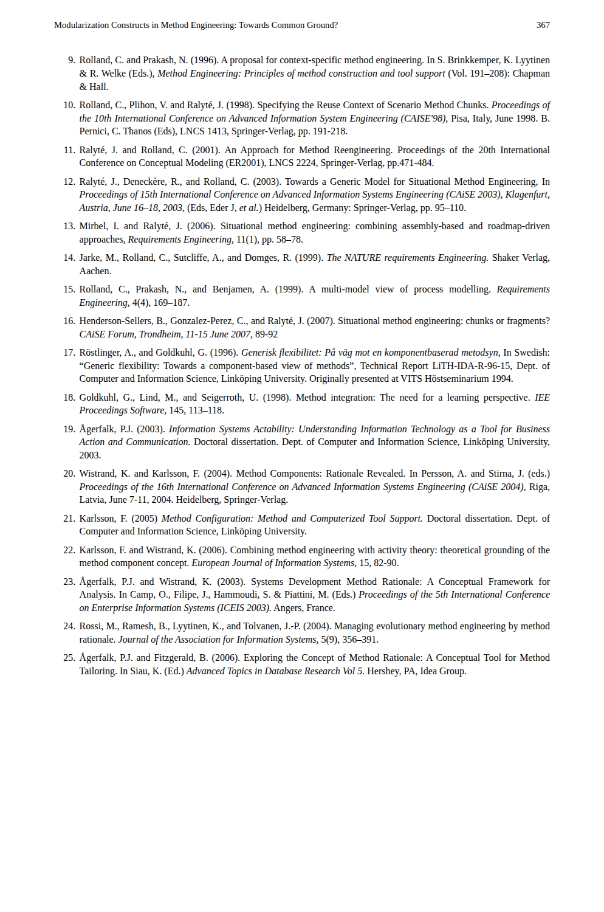Modularization Constructs in Method Engineering: Towards Common Ground? 367
Rolland, C. and Prakash, N. (1996). A proposal for context-specific method engineering. In S. Brinkkemper, K. Lyytinen & R. Welke (Eds.), Method Engineering: Principles of method construction and tool support (Vol. 191–208): Chapman & Hall.
Rolland, C., Plihon, V. and Ralyté, J. (1998). Specifying the Reuse Context of Scenario Method Chunks. Proceedings of the 10th International Conference on Advanced Information System Engineering (CAISE'98), Pisa, Italy, June 1998. B. Pernici, C. Thanos (Eds), LNCS 1413, Springer-Verlag, pp. 191-218.
Ralyté, J. and Rolland, C. (2001). An Approach for Method Reengineering. Proceedings of the 20th International Conference on Conceptual Modeling (ER2001), LNCS 2224, Springer-Verlag, pp.471-484.
Ralyté, J., Deneckère, R., and Rolland, C. (2003). Towards a Generic Model for Situational Method Engineering, In Proceedings of 15th International Conference on Advanced Information Systems Engineering (CAiSE 2003), Klagenfurt, Austria, June 16–18, 2003, (Eds, Eder J, et al.) Heidelberg, Germany: Springer-Verlag, pp. 95–110.
Mirbel, I. and Ralyté, J. (2006). Situational method engineering: combining assembly-based and roadmap-driven approaches, Requirements Engineering, 11(1), pp. 58–78.
Jarke, M., Rolland, C., Sutcliffe, A., and Domges, R. (1999). The NATURE requirements Engineering. Shaker Verlag, Aachen.
Rolland, C., Prakash, N., and Benjamen, A. (1999). A multi-model view of process modelling. Requirements Engineering, 4(4), 169–187.
Henderson-Sellers, B., Gonzalez-Perez, C., and Ralyté, J. (2007). Situational method engineering: chunks or fragments? CAiSE Forum, Trondheim, 11-15 June 2007, 89-92
Röstlinger, A., and Goldkuhl, G. (1996). Generisk flexibilitet: På väg mot en komponentbaserad metodsyn, In Swedish: “Generic flexibility: Towards a component-based view of methods”, Technical Report LiTH-IDA-R-96-15, Dept. of Computer and Information Science, Linköping University. Originally presented at VITS Höstseminarium 1994.
Goldkuhl, G., Lind, M., and Seigerroth, U. (1998). Method integration: The need for a learning perspective. IEE Proceedings Software, 145, 113–118.
Ågerfalk, P.J. (2003). Information Systems Actability: Understanding Information Technology as a Tool for Business Action and Communication. Doctoral dissertation. Dept. of Computer and Information Science, Linköping University, 2003.
Wistrand, K. and Karlsson, F. (2004). Method Components: Rationale Revealed. In Persson, A. and Stirna, J. (eds.) Proceedings of the 16th International Conference on Advanced Information Systems Engineering (CAiSE 2004), Riga, Latvia, June 7-11, 2004. Heidelberg, Springer-Verlag.
Karlsson, F. (2005) Method Configuration: Method and Computerized Tool Support. Doctoral dissertation. Dept. of Computer and Information Science, Linköping University.
Karlsson, F. and Wistrand, K. (2006). Combining method engineering with activity theory: theoretical grounding of the method component concept. European Journal of Information Systems, 15, 82-90.
Ågerfalk, P.J. and Wistrand, K. (2003). Systems Development Method Rationale: A Conceptual Framework for Analysis. In Camp, O., Filipe, J., Hammoudi, S. & Piattini, M. (Eds.) Proceedings of the 5th International Conference on Enterprise Information Systems (ICEIS 2003). Angers, France.
Rossi, M., Ramesh, B., Lyytinen, K., and Tolvanen, J.-P. (2004). Managing evolutionary method engineering by method rationale. Journal of the Association for Information Systems, 5(9), 356–391.
Ågerfalk, P.J. and Fitzgerald, B. (2006). Exploring the Concept of Method Rationale: A Conceptual Tool for Method Tailoring. In Siau, K. (Ed.) Advanced Topics in Database Research Vol 5. Hershey, PA, Idea Group.